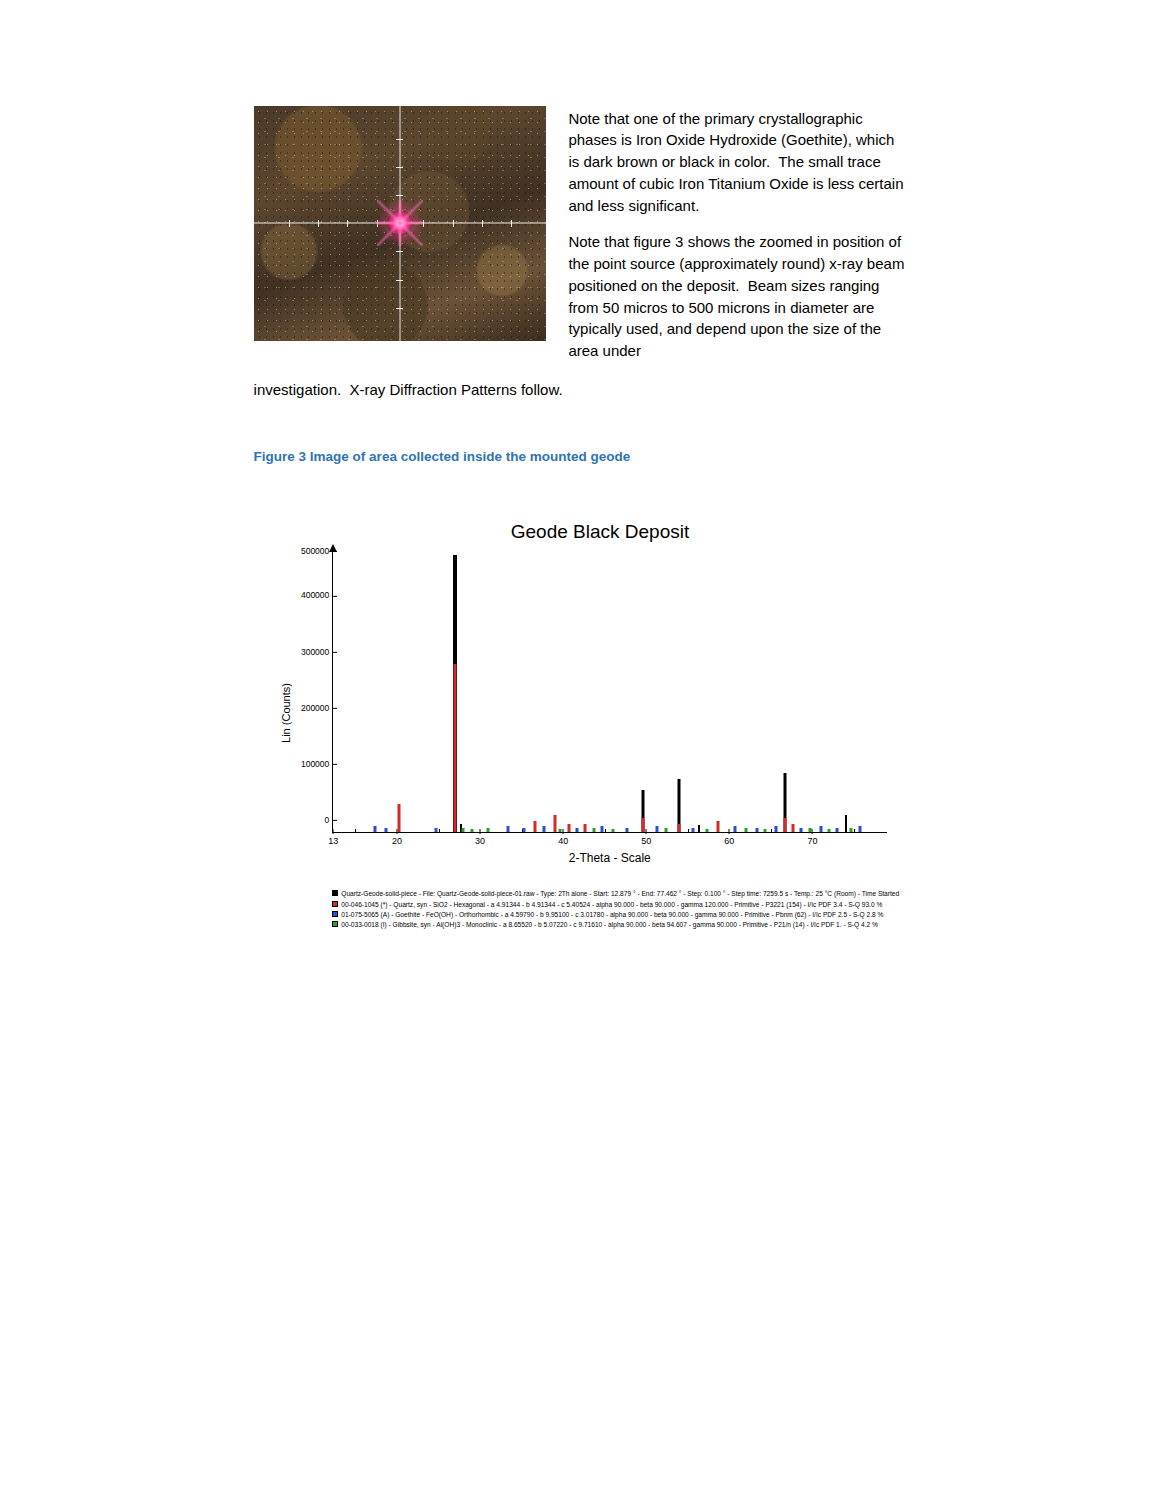Note that one of the primary crystallographic phases is Iron Oxide Hydroxide (Goethite), which is dark brown or black in color. The small trace amount of cubic Iron Titanium Oxide is less certain and less significant.
Note that figure 3 shows the zoomed in position of the point source (approximately round) x-ray beam positioned on the deposit. Beam sizes ranging from 50 micros to 500 microns in diameter are typically used, and depend upon the size of the area under
investigation. X-ray Diffraction Patterns follow.
Figure 3 Image of area collected inside the mounted geode
Geode Black Deposit
Lin (Counts)
0
100000
200000
300000
400000
500000
13
20
30
40
50
60
70
2-Theta - Scale
Quartz-Geode-solid-piece - File: Quartz-Geode-solid-piece-01.raw - Type: 2Th alone - Start: 12.879 ° - End: 77.462 ° - Step: 0.100 ° - Step time: 7259.5 s - Temp.: 25 °C (Room) - Time Started
00-046-1045 (*) - Quartz, syn - SiO2 - Hexagonal - a 4.91344 - b 4.91344 - c 5.40524 - alpha 90.000 - beta 90.000 - gamma 120.000 - Primitive - P3221 (154) - I/Ic PDF 3.4 - S-Q 93.0 %
01-075-5065 (A) - Goethite - FeO(OH) - Orthorhombic - a 4.59790 - b 9.95100 - c 3.01780 - alpha 90.000 - beta 90.000 - gamma 90.000 - Primitive - Pbnm (62) - I/Ic PDF 2.5 - S-Q 2.8 %
00-033-0018 (I) - Gibbsite, syn - Al(OH)3 - Monoclinic - a 8.65520 - b 5.07220 - c 9.71610 - alpha 90.000 - beta 94.607 - gamma 90.000 - Primitive - P21/n (14) - I/Ic PDF 1. - S-Q 4.2 %